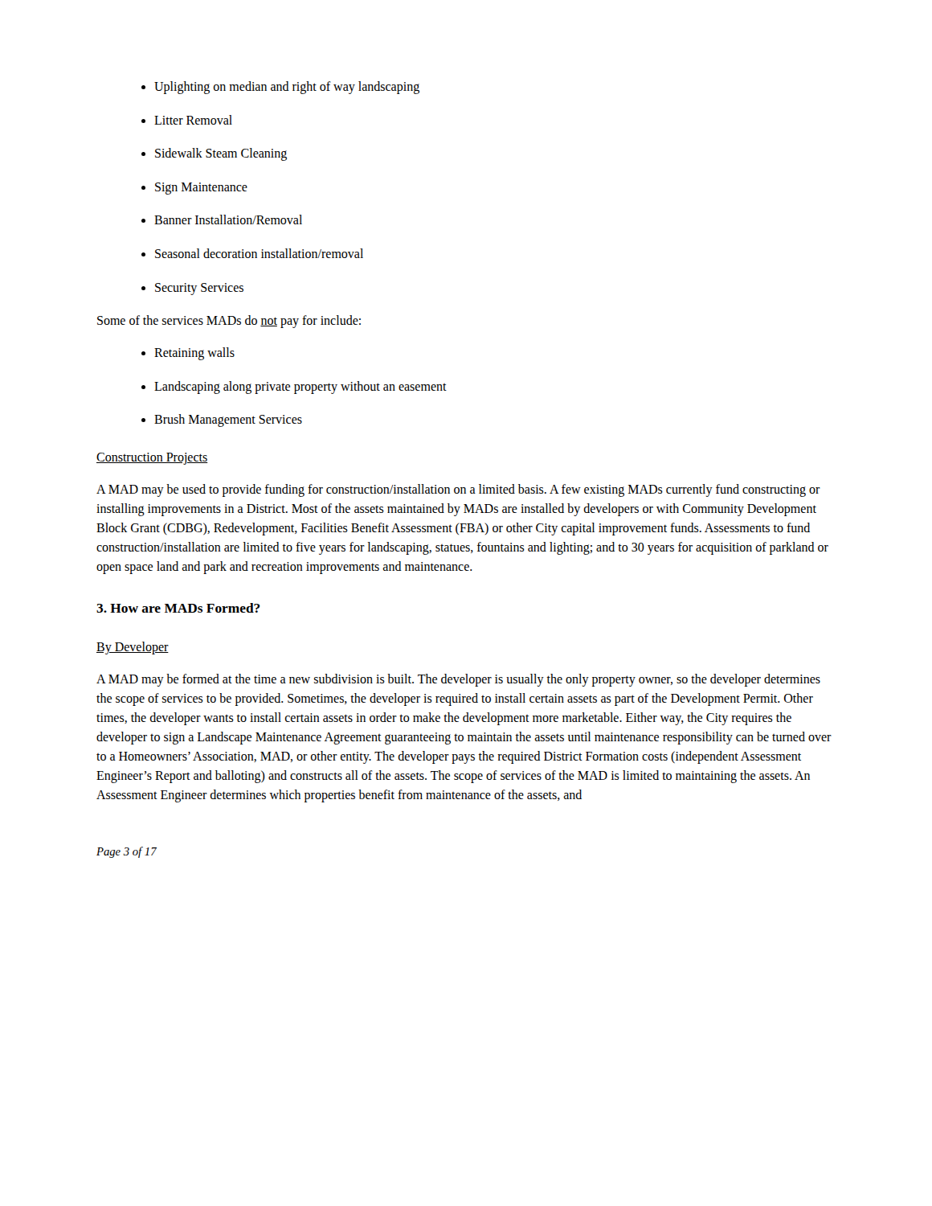Uplighting on median and right of way landscaping
Litter Removal
Sidewalk Steam Cleaning
Sign Maintenance
Banner Installation/Removal
Seasonal decoration installation/removal
Security Services
Some of the services MADs do not pay for include:
Retaining walls
Landscaping along private property without an easement
Brush Management Services
Construction Projects
A MAD may be used to provide funding for construction/installation on a limited basis. A few existing MADs currently fund constructing or installing improvements in a District. Most of the assets maintained by MADs are installed by developers or with Community Development Block Grant (CDBG), Redevelopment, Facilities Benefit Assessment (FBA) or other City capital improvement funds. Assessments to fund construction/installation are limited to five years for landscaping, statues, fountains and lighting; and to 30 years for acquisition of parkland or open space land and park and recreation improvements and maintenance.
3. How are MADs Formed?
By Developer
A MAD may be formed at the time a new subdivision is built. The developer is usually the only property owner, so the developer determines the scope of services to be provided. Sometimes, the developer is required to install certain assets as part of the Development Permit. Other times, the developer wants to install certain assets in order to make the development more marketable. Either way, the City requires the developer to sign a Landscape Maintenance Agreement guaranteeing to maintain the assets until maintenance responsibility can be turned over to a Homeowners’ Association, MAD, or other entity. The developer pays the required District Formation costs (independent Assessment Engineer’s Report and balloting) and constructs all of the assets. The scope of services of the MAD is limited to maintaining the assets. An Assessment Engineer determines which properties benefit from maintenance of the assets, and
Page 3 of 17